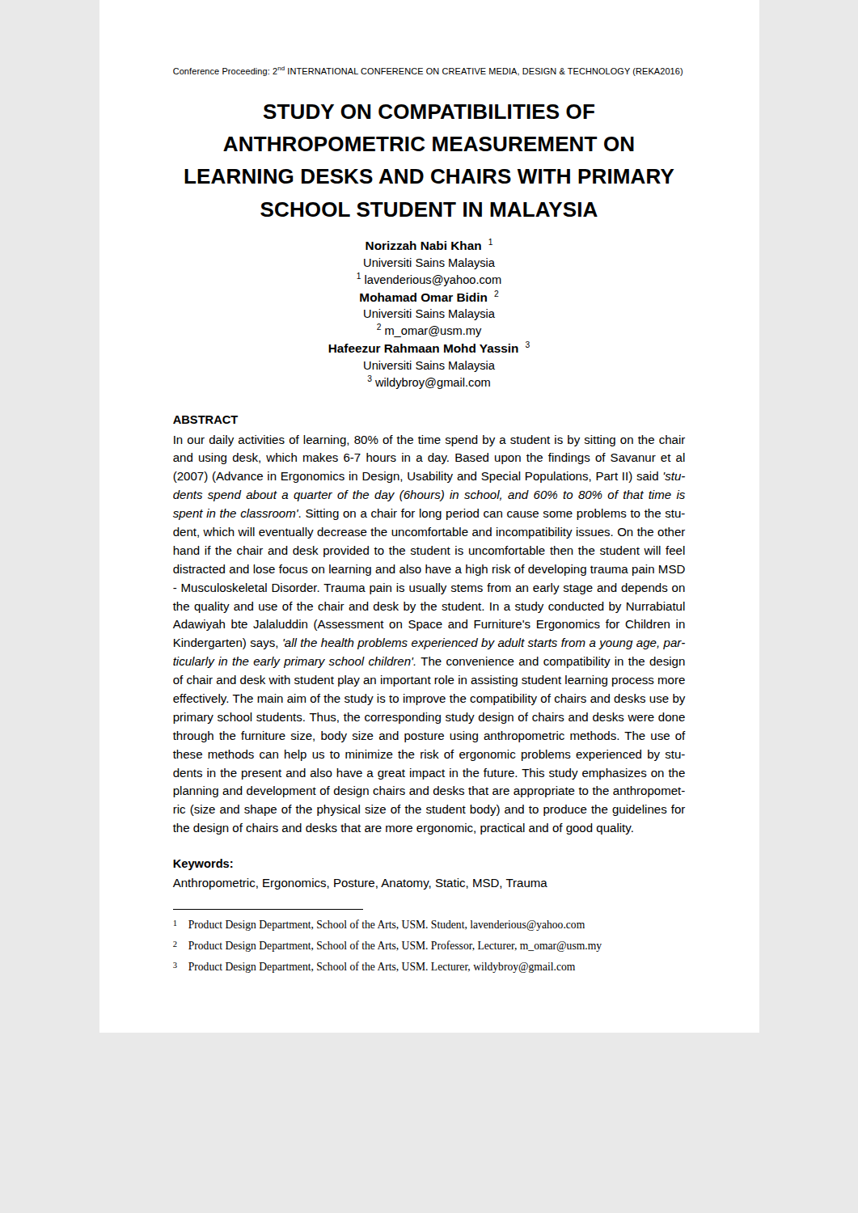Conference Proceeding: 2nd INTERNATIONAL CONFERENCE ON CREATIVE MEDIA, DESIGN & TECHNOLOGY (REKA2016)
STUDY ON COMPATIBILITIES OF ANTHROPOMETRIC MEASUREMENT ON LEARNING DESKS AND CHAIRS WITH PRIMARY SCHOOL STUDENT IN MALAYSIA
Norizzah Nabi Khan 1
Universiti Sains Malaysia
1 lavenderious@yahoo.com
Mohamad Omar Bidin 2
Universiti Sains Malaysia
2 m_omar@usm.my
Hafeezur Rahmaan Mohd Yassin 3
Universiti Sains Malaysia
3 wildybroy@gmail.com
ABSTRACT
In our daily activities of learning, 80% of the time spend by a student is by sitting on the chair and using desk, which makes 6-7 hours in a day. Based upon the findings of Savanur et al (2007) (Advance in Ergonomics in Design, Usability and Special Populations, Part II) said 'students spend about a quarter of the day (6hours) in school, and 60% to 80% of that time is spent in the classroom'. Sitting on a chair for long period can cause some problems to the student, which will eventually decrease the uncomfortable and incompatibility issues. On the other hand if the chair and desk provided to the student is uncomfortable then the student will feel distracted and lose focus on learning and also have a high risk of developing trauma pain MSD - Musculoskeletal Disorder. Trauma pain is usually stems from an early stage and depends on the quality and use of the chair and desk by the student. In a study conducted by Nurrabiatul Adawiyah bte Jalaluddin (Assessment on Space and Furniture's Ergonomics for Children in Kindergarten) says, 'all the health problems experienced by adult starts from a young age, particularly in the early primary school children'. The convenience and compatibility in the design of chair and desk with student play an important role in assisting student learning process more effectively. The main aim of the study is to improve the compatibility of chairs and desks use by primary school students. Thus, the corresponding study design of chairs and desks were done through the furniture size, body size and posture using anthropometric methods. The use of these methods can help us to minimize the risk of ergonomic problems experienced by students in the present and also have a great impact in the future. This study emphasizes on the planning and development of design chairs and desks that are appropriate to the anthropometric (size and shape of the physical size of the student body) and to produce the guidelines for the design of chairs and desks that are more ergonomic, practical and of good quality.
Keywords:
Anthropometric, Ergonomics, Posture, Anatomy, Static, MSD, Trauma
1 Product Design Department, School of the Arts, USM. Student, lavenderious@yahoo.com
2 Product Design Department, School of the Arts, USM. Professor, Lecturer, m_omar@usm.my
3 Product Design Department, School of the Arts, USM. Lecturer, wildybroy@gmail.com